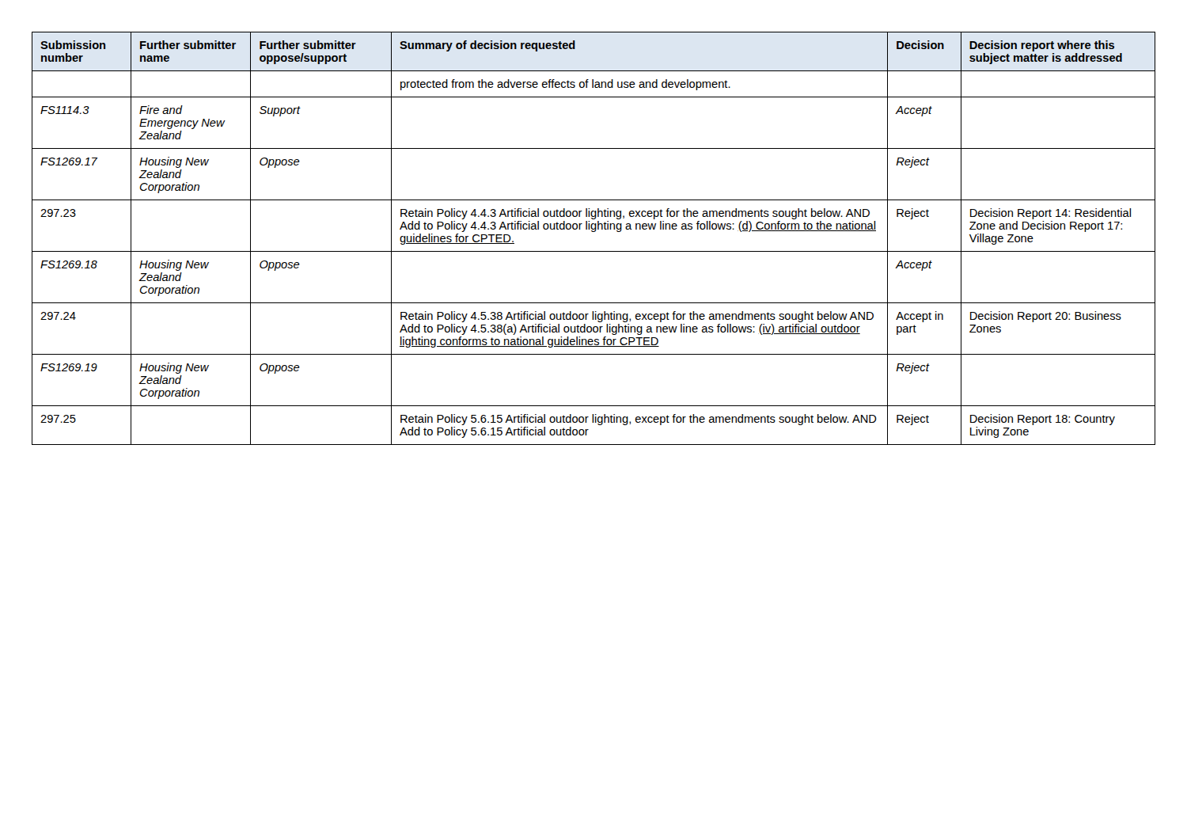| Submission number | Further submitter name | Further submitter oppose/support | Summary of decision requested | Decision | Decision report where this subject matter is addressed |
| --- | --- | --- | --- | --- | --- |
| | | | protected from the adverse effects of land use and development. | | |
| FS1114.3 | Fire and Emergency New Zealand | Support | | Accept | |
| FS1269.17 | Housing New Zealand Corporation | Oppose | | Reject | |
| 297.23 | | | Retain Policy 4.4.3 Artificial outdoor lighting, except for the amendments sought below. AND Add to Policy 4.4.3 Artificial outdoor lighting a new line as follows: (d) Conform to the national guidelines for CPTED. | Reject | Decision Report 14: Residential Zone and Decision Report 17: Village Zone |
| FS1269.18 | Housing New Zealand Corporation | Oppose | | Accept | |
| 297.24 | | | Retain Policy 4.5.38 Artificial outdoor lighting, except for the amendments sought below AND Add to Policy 4.5.38(a) Artificial outdoor lighting a new line as follows: (iv) artificial outdoor lighting conforms to national guidelines for CPTED | Accept in part | Decision Report 20: Business Zones |
| FS1269.19 | Housing New Zealand Corporation | Oppose | | Reject | |
| 297.25 | | | Retain Policy 5.6.15 Artificial outdoor lighting, except for the amendments sought below. AND Add to Policy 5.6.15 Artificial outdoor | Reject | Decision Report 18: Country Living Zone |